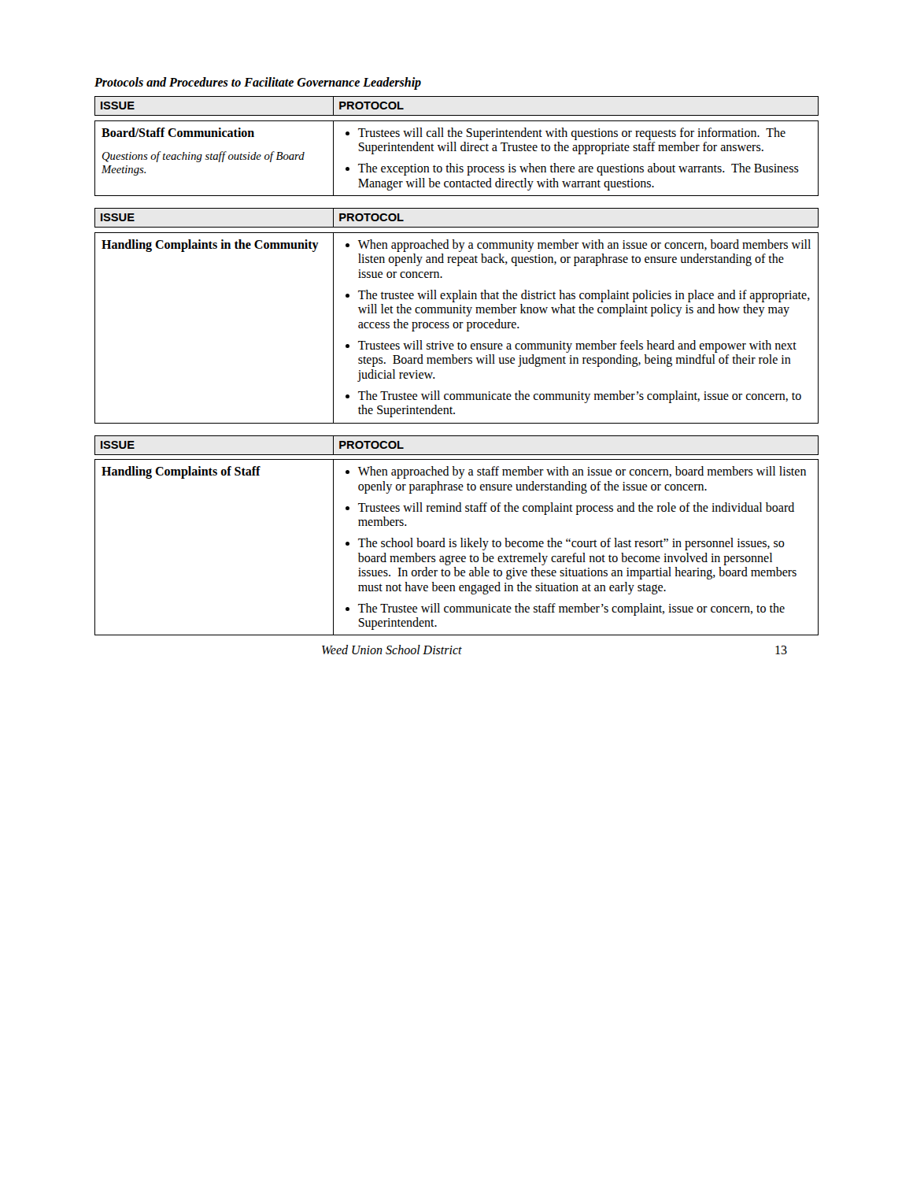Protocols and Procedures to Facilitate Governance Leadership
| ISSUE | PROTOCOL |
| Board/Staff Communication Questions of teaching staff outside of Board Meetings. | Trustees will call the Superintendent with questions or requests for information. The Superintendent will direct a Trustee to the appropriate staff member for answers. The exception to this process is when there are questions about warrants. The Business Manager will be contacted directly with warrant questions. |
| ISSUE | PROTOCOL |
| Handling Complaints in the Community | When approached by a community member with an issue or concern, board members will listen openly and repeat back, question, or paraphrase to ensure understanding of the issue or concern. The trustee will explain that the district has complaint policies in place and if appropriate, will let the community member know what the complaint policy is and how they may access the process or procedure. Trustees will strive to ensure a community member feels heard and empower with next steps. Board members will use judgment in responding, being mindful of their role in judicial review. The Trustee will communicate the community member’s complaint, issue or concern, to the Superintendent. |
| ISSUE | PROTOCOL |
| Handling Complaints of Staff | When approached by a staff member with an issue or concern, board members will listen openly or paraphrase to ensure understanding of the issue or concern. Trustees will remind staff of the complaint process and the role of the individual board members. The school board is likely to become the “court of last resort” in personnel issues, so board members agree to be extremely careful not to become involved in personnel issues. In order to be able to give these situations an impartial hearing, board members must not have been engaged in the situation at an early stage. The Trustee will communicate the staff member’s complaint, issue or concern, to the Superintendent. |
Weed Union School District 13